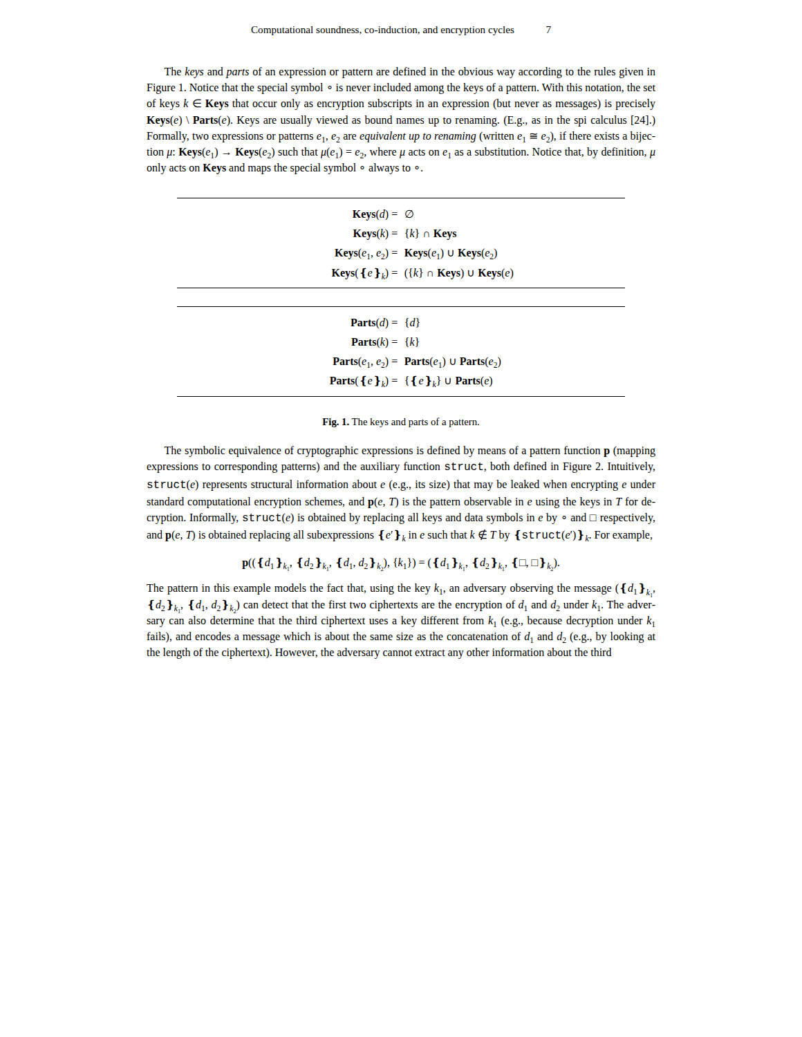Computational soundness, co-induction, and encryption cycles 7
The keys and parts of an expression or pattern are defined in the obvious way according to the rules given in Figure 1. Notice that the special symbol ∘ is never included among the keys of a pattern. With this notation, the set of keys k ∈ Keys that occur only as encryption subscripts in an expression (but never as messages) is precisely Keys(e) \ Parts(e). Keys are usually viewed as bound names up to renaming. (E.g., as in the spi calculus [24].) Formally, two expressions or patterns e1, e2 are equivalent up to renaming (written e1 ≅ e2), if there exists a bijection μ: Keys(e1) → Keys(e2) such that μ(e1) = e2, where μ acts on e1 as a substitution. Notice that, by definition, μ only acts on Keys and maps the special symbol ∘ always to ∘.
| Keys ( d ) = | ∅ |
| Keys ( k ) = | { k } ∩ Keys |
| Keys ( e 1 , e 2 ) = | Keys ( e 1 ) ∪ Keys ( e 2 ) |
| Keys (❴ e ❵ k ) = | ({ k } ∩ Keys ) ∪ Keys ( e ) |
| Parts ( d ) = | { d } |
| Parts ( k ) = | { k } |
| Parts ( e 1 , e 2 ) = | Parts ( e 1 ) ∪ Parts ( e 2 ) |
| Parts (❴ e ❵ k ) = | {❴ e ❵ k } ∪ Parts ( e ) |
Fig. 1. The keys and parts of a pattern.
The symbolic equivalence of cryptographic expressions is defined by means of a pattern function p (mapping expressions to corresponding patterns) and the auxiliary function struct, both defined in Figure 2. Intuitively, struct(e) represents structural information about e (e.g., its size) that may be leaked when encrypting e under standard computational encryption schemes, and p(e, T) is the pattern observable in e using the keys in T for decryption. Informally, struct(e) is obtained by replacing all keys and data symbols in e by ∘ and □ respectively, and p(e, T) is obtained replacing all subexpressions ❴e′❵k in e such that k ∉ T by ❴struct(e′)❵k. For example,
p((❴d1❵k1, ❴d2❵k1, ❴d1, d2❵k2), {k1}) = (❴d1❵k1, ❴d2❵k1, ❴□, □❵k2).
The pattern in this example models the fact that, using the key k1, an adversary observing the message (❴d1❵k1, ❴d2❵k1, ❴d1, d2❵k2) can detect that the first two ciphertexts are the encryption of d1 and d2 under k1. The adversary can also determine that the third ciphertext uses a key different from k1 (e.g., because decryption under k1 fails), and encodes a message which is about the same size as the concatenation of d1 and d2 (e.g., by looking at the length of the ciphertext). However, the adversary cannot extract any other information about the third